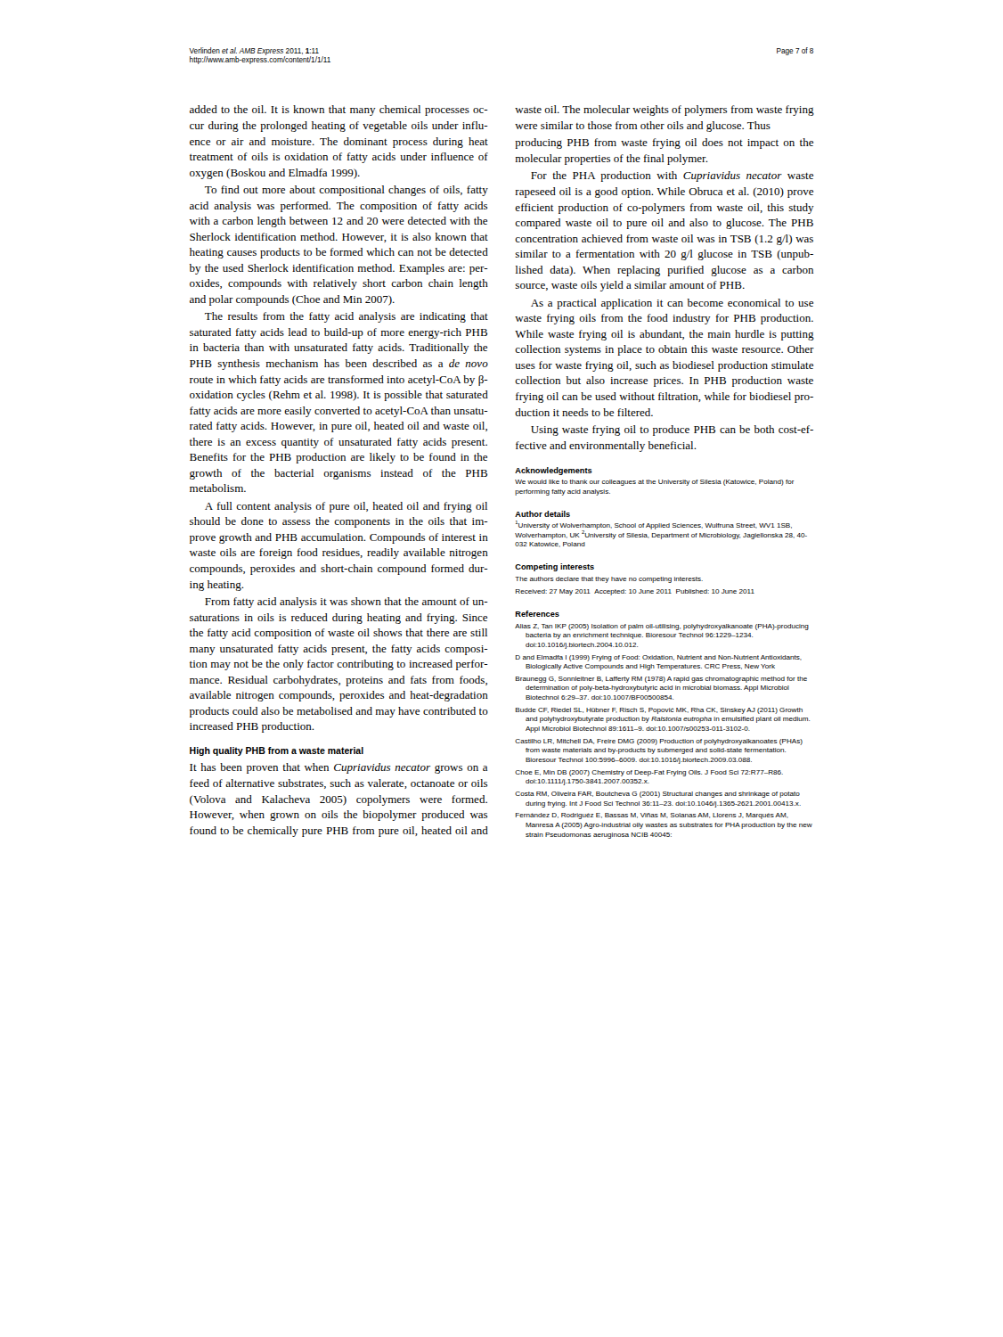Verlinden et al. AMB Express 2011, 1:11
http://www.amb-express.com/content/1/1/11
Page 7 of 8
added to the oil. It is known that many chemical processes occur during the prolonged heating of vegetable oils under influence or air and moisture. The dominant process during heat treatment of oils is oxidation of fatty acids under influence of oxygen (Boskou and Elmadfa 1999).
To find out more about compositional changes of oils, fatty acid analysis was performed. The composition of fatty acids with a carbon length between 12 and 20 were detected with the Sherlock identification method. However, it is also known that heating causes products to be formed which can not be detected by the used Sherlock identification method. Examples are: peroxides, compounds with relatively short carbon chain length and polar compounds (Choe and Min 2007).
The results from the fatty acid analysis are indicating that saturated fatty acids lead to build-up of more energy-rich PHB in bacteria than with unsaturated fatty acids. Traditionally the PHB synthesis mechanism has been described as a de novo route in which fatty acids are transformed into acetyl-CoA by β-oxidation cycles (Rehm et al. 1998). It is possible that saturated fatty acids are more easily converted to acetyl-CoA than unsaturated fatty acids. However, in pure oil, heated oil and waste oil, there is an excess quantity of unsaturated fatty acids present. Benefits for the PHB production are likely to be found in the growth of the bacterial organisms instead of the PHB metabolism.
A full content analysis of pure oil, heated oil and frying oil should be done to assess the components in the oils that improve growth and PHB accumulation. Compounds of interest in waste oils are foreign food residues, readily available nitrogen compounds, peroxides and short-chain compound formed during heating.
From fatty acid analysis it was shown that the amount of unsaturations in oils is reduced during heating and frying. Since the fatty acid composition of waste oil shows that there are still many unsaturated fatty acids present, the fatty acids composition may not be the only factor contributing to increased performance. Residual carbohydrates, proteins and fats from foods, available nitrogen compounds, peroxides and heat-degradation products could also be metabolised and may have contributed to increased PHB production.
High quality PHB from a waste material
It has been proven that when Cupriavidus necator grows on a feed of alternative substrates, such as valerate, octanoate or oils (Volova and Kalacheva 2005) copolymers were formed. However, when grown on oils the biopolymer produced was found to be chemically pure PHB from pure oil, heated oil and waste oil. The molecular weights of polymers from waste frying were similar to those from other oils and glucose. Thus
producing PHB from waste frying oil does not impact on the molecular properties of the final polymer.
For the PHA production with Cupriavidus necator waste rapeseed oil is a good option. While Obruca et al. (2010) prove efficient production of co-polymers from waste oil, this study compared waste oil to pure oil and also to glucose. The PHB concentration achieved from waste oil was in TSB (1.2 g/l) was similar to a fermentation with 20 g/l glucose in TSB (unpublished data). When replacing purified glucose as a carbon source, waste oils yield a similar amount of PHB.
As a practical application it can become economical to use waste frying oils from the food industry for PHB production. While waste frying oil is abundant, the main hurdle is putting collection systems in place to obtain this waste resource. Other uses for waste frying oil, such as biodiesel production stimulate collection but also increase prices. In PHB production waste frying oil can be used without filtration, while for biodiesel production it needs to be filtered.
Using waste frying oil to produce PHB can be both cost-effective and environmentally beneficial.
Acknowledgements
We would like to thank our colleagues at the University of Silesia (Katowice, Poland) for performing fatty acid analysis.
Author details
1University of Wolverhampton, School of Applied Sciences, Wulfruna Street, WV1 1SB, Wolverhampton, UK 2University of Silesia, Department of Microbiology, Jagiellonska 28, 40-032 Katowice, Poland
Competing interests
The authors declare that they have no competing interests.
Received: 27 May 2011 Accepted: 10 June 2011 Published: 10 June 2011
References
Alias Z, Tan IKP (2005) Isolation of palm oil-utilising, polyhydroxyalkanoate (PHA)-producing bacteria by an enrichment technique. Bioresour Technol 96:1229–1234. doi:10.1016/j.biortech.2004.10.012.
D and Elmadfa I (1999) Frying of Food: Oxidation, Nutrient and Non-Nutrient Antioxidants, Biologically Active Compounds and High Temperatures. CRC Press, New York
Braunegg G, Sonnleitner B, Lafferty RM (1978) A rapid gas chromatographic method for the determination of poly-beta-hydroxybutyric acid in microbial biomass. Appl Microbiol Biotechnol 6:29–37. doi:10.1007/BF00500854.
Budde CF, Riedel SL, Hübner F, Risch S, Popović MK, Rha CK, Sinskey AJ (2011) Growth and polyhydroxybutyrate production by Ralstonia eutropha in emulsified plant oil medium. Appl Microbiol Biotechnol 89:1611–9. doi:10.1007/s00253-011-3102-0.
Castilho LR, Mitchell DA, Freire DMG (2009) Production of polyhydroxyalkanoates (PHAs) from waste materials and by-products by submerged and solid-state fermentation. Bioresour Technol 100:5996–6009. doi:10.1016/j.biortech.2009.03.088.
Choe E, Min DB (2007) Chemistry of Deep-Fat Frying Oils. J Food Sci 72:R77–R86. doi:10.1111/j.1750-3841.2007.00352.x.
Costa RM, Oliveira FAR, Boutcheva G (2001) Structural changes and shrinkage of potato during frying. Int J Food Sci Technol 36:11–23. doi:10.1046/j.1365-2621.2001.00413.x.
Fernández D, Rodriguéz E, Bassas M, Viñas M, Solanas AM, Llorens J, Marqués AM, Manresa A (2005) Agro-industrial oily wastes as substrates for PHA production by the new strain Pseudomonas aeruginosa NCIB 40045: